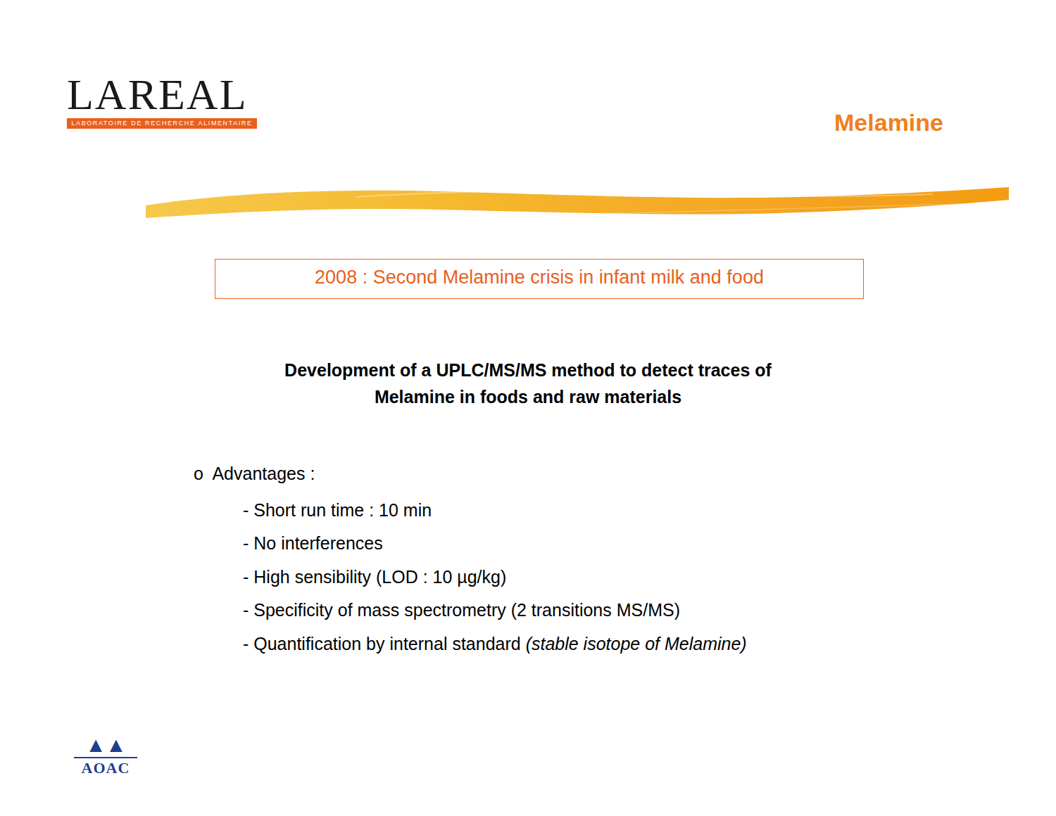LAREAL
LABORATOIRE DE RECHERCHE ALIMENTAIRE
Melamine
2008 : Second Melamine crisis in infant milk and food
Development of a UPLC/MS/MS method to detect traces of
Melamine in foods and raw materials
o Advantages :
- Short run time : 10 min
- No interferences
- High sensibility (LOD : 10 µg/kg)
- Specificity of mass spectrometry (2 transitions MS/MS)
- Quantification by internal standard (stable isotope of Melamine)
▲▲
AOAC